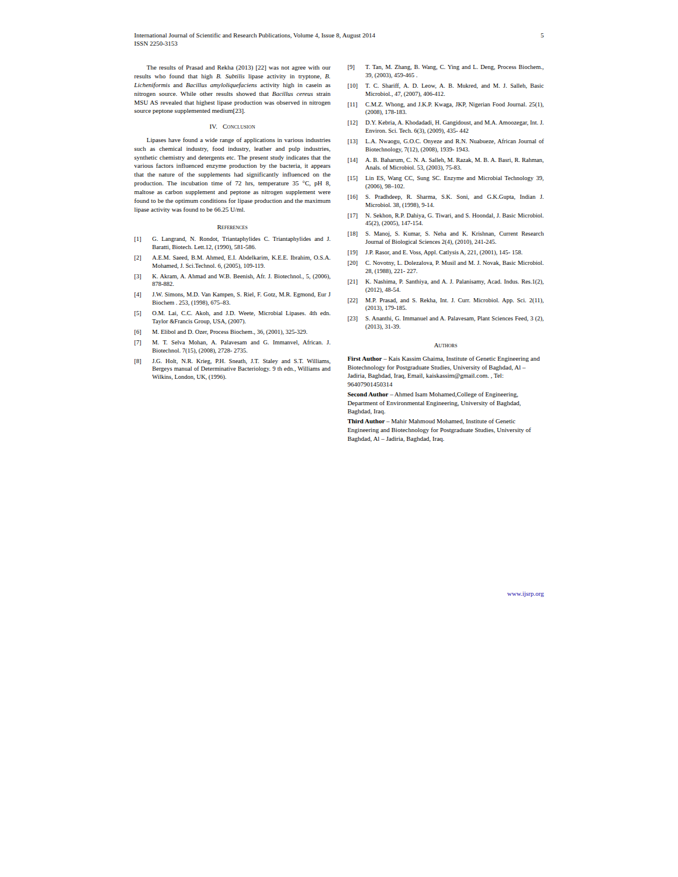International Journal of Scientific and Research Publications, Volume 4, Issue 8, August 2014
ISSN 2250-3153
5
The results of Prasad and Rekha (2013) [22] was not agree with our results who found that high B. Subtilis lipase activity in tryptone, B. Licheniformis and Bacillus amyloliquefaciens activity high in casein as nitrogen source. While other results showed that Bacillus cereus strain MSU AS revealed that highest lipase production was observed in nitrogen source peptone supplemented medium[23].
IV. Conclusion
Lipases have found a wide range of applications in various industries such as chemical industry, food industry, leather and pulp industries, synthetic chemistry and detergents etc. The present study indicates that the various factors influenced enzyme production by the bacteria, it appears that the nature of the supplements had significantly influenced on the production. The incubation time of 72 hrs, temperature 35 °C, pH 8, maltose as carbon supplement and peptone as nitrogen supplement were found to be the optimum conditions for lipase production and the maximum lipase activity was found to be 66.25 U/ml.
References
[1] G. Langrand, N. Rondot, Triantaphylides C. Triantaphylides and J. Baratti, Biotech. Lett.12, (1990), 581-586.
[2] A.E.M. Saeed, B.M. Ahmed, E.I. Abdelkarim, K.E.E. Ibrahim, O.S.A. Mohamed, J. Sci.Technol. 6, (2005), 109-119.
[3] K. Akram, A. Ahmad and W.B. Beenish, Afr. J. Biotechnol., 5, (2006), 878-882.
[4] J.W. Simons, M.D. Van Kampen, S. Riel, F. Gotz, M.R. Egmond, Eur J Biochem . 253, (1998), 675–83.
[5] O.M. Lai, C.C. Akoh, and J.D. Weete, Microbial Lipases. 4th edn. Taylor &Francis Group, USA, (2007).
[6] M. Elibol and D. Ozer, Process Biochem., 36, (2001), 325-329.
[7] M. T. Selva Mohan, A. Palavesam and G. Immanvel, African. J. Biotechnol. 7(15), (2008), 2728- 2735.
[8] J.G. Holt, N.R. Krieg, P.H. Sneath, J.T. Staley and S.T. Williams, Bergeys manual of Determinative Bacteriology. 9 th edn., Williams and Wilkins, London, UK, (1996).
[9] T. Tan, M. Zhang, B. Wang, C. Ying and L. Deng, Process Biochem., 39, (2003), 459-465 .
[10] T. C. Shariff, A. D. Leow, A. B. Mukred, and M. J. Salleh, Basic Microbiol., 47, (2007), 406-412.
[11] C.M.Z. Whong, and J.K.P. Kwaga, JKP, Nigerian Food Journal. 25(1), (2008), 178-183.
[12] D.Y. Kebria, A. Khodadadi, H. Gangidoust, and M.A. Amoozegar, Int. J. Environ. Sci. Tech. 6(3), (2009), 435- 442
[13] L.A. Nwaogu, G.O.C. Onyeze and R.N. Nuabueze, African Journal of Biotechnology, 7(12), (2008), 1939- 1943.
[14] A. B. Baharum, C. N. A. Salleh, M. Razak, M. B. A. Basri, R. Rahman, Anals. of Microbiol. 53, (2003), 75-83.
[15] Lin ES, Wang CC, Sung SC. Enzyme and Microbial Technology 39, (2006), 98–102.
[16] S. Pradhdeep, R. Sharma, S.K. Soni, and G.K.Gupta, Indian J. Microbiol. 38, (1998), 9-14.
[17] N. Sekhon, R.P. Dahiya, G. Tiwari, and S. Hoondal, J. Basic Microbiol. 45(2), (2005), 147-154.
[18] S. Manoj, S. Kumar, S. Neha and K. Krishnan, Current Research Journal of Biological Sciences 2(4), (2010), 241-245.
[19] J.P. Rasor, and E. Voss, Appl. Catlysis A, 221, (2001), 145- 158.
[20] C. Novotny, L. Dolezalova, P. Musil and M. J. Novak, Basic Microbiol. 28, (1988), 221- 227.
[21] K. Nashima, P. Santhiya, and A. J. Palanisamy, Acad. Indus. Res.1(2), (2012), 48-54.
[22] M.P. Prasad, and S. Rekha, Int. J. Curr. Microbiol. App. Sci. 2(11), (2013), 179-185.
[23] S. Ananthi, G. Immanuel and A. Palavesam, Plant Sciences Feed, 3 (2), (2013), 31-39.
Authors
First Author – Kais Kassim Ghaima, Institute of Genetic Engineering and Biotechnology for Postgraduate Studies, University of Baghdad, Al – Jadiria, Baghdad, Iraq, Email, kaiskassim@gmail.com. , Tel: 96407901450314
Second Author – Ahmed Isam Mohamed,College of Engineering, Department of Environmental Engineering, University of Baghdad, Baghdad, Iraq.
Third Author – Mahir Mahmoud Mohamed, Institute of Genetic Engineering and Biotechnology for Postgraduate Studies, University of Baghdad, Al – Jadiria, Baghdad, Iraq.
www.ijsrp.org